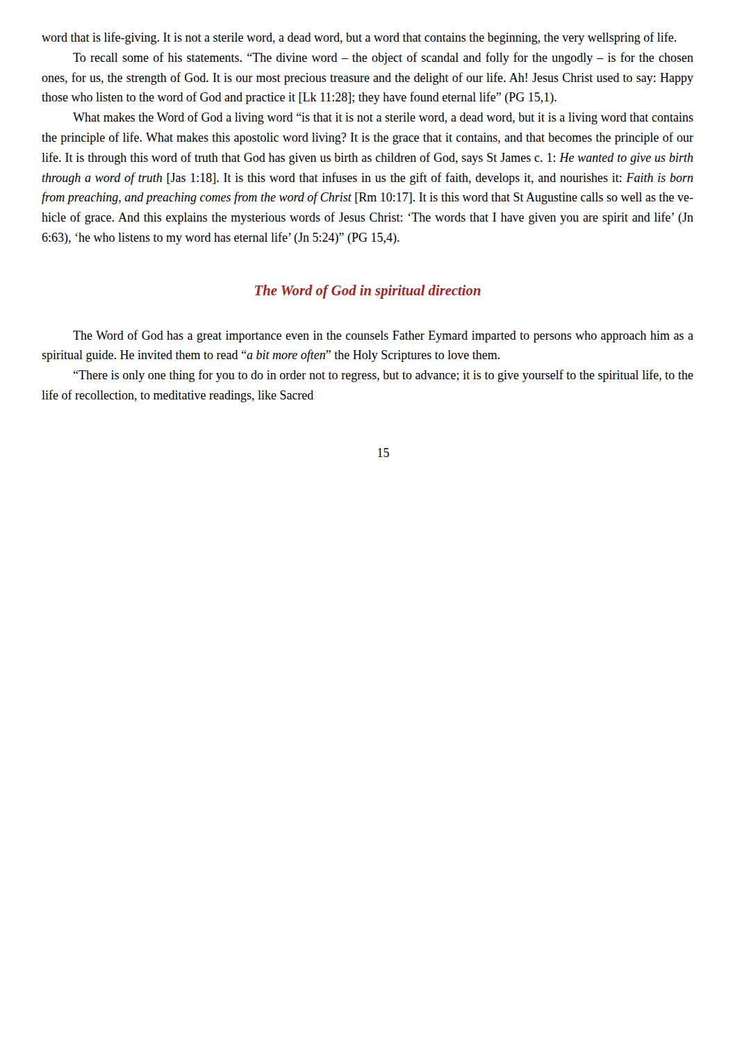word that is life-giving. It is not a sterile word, a dead word, but a word that contains the beginning, the very wellspring of life.
To recall some of his statements. “The divine word – the object of scandal and folly for the ungodly – is for the chosen ones, for us, the strength of God. It is our most precious treasure and the delight of our life. Ah! Jesus Christ used to say: Happy those who listen to the word of God and practice it [Lk 11:28]; they have found eternal life” (PG 15,1).
What makes the Word of God a living word “is that it is not a sterile word, a dead word, but it is a living word that contains the principle of life. What makes this apostolic word living? It is the grace that it contains, and that becomes the principle of our life. It is through this word of truth that God has given us birth as children of God, says St James c. 1: He wanted to give us birth through a word of truth [Jas 1:18]. It is this word that infuses in us the gift of faith, develops it, and nourishes it: Faith is born from preaching, and preaching comes from the word of Christ [Rm 10:17]. It is this word that St Augustine calls so well as the vehicle of grace. And this explains the mysterious words of Jesus Christ: ‘The words that I have given you are spirit and life’ (Jn 6:63), ‘he who listens to my word has eternal life’ (Jn 5:24)” (PG 15,4).
The Word of God in spiritual direction
The Word of God has a great importance even in the counsels Father Eymard imparted to persons who approach him as a spiritual guide. He invited them to read “a bit more often” the Holy Scriptures to love them.
“There is only one thing for you to do in order not to regress, but to advance; it is to give yourself to the spiritual life, to the life of recollection, to meditative readings, like Sacred
15